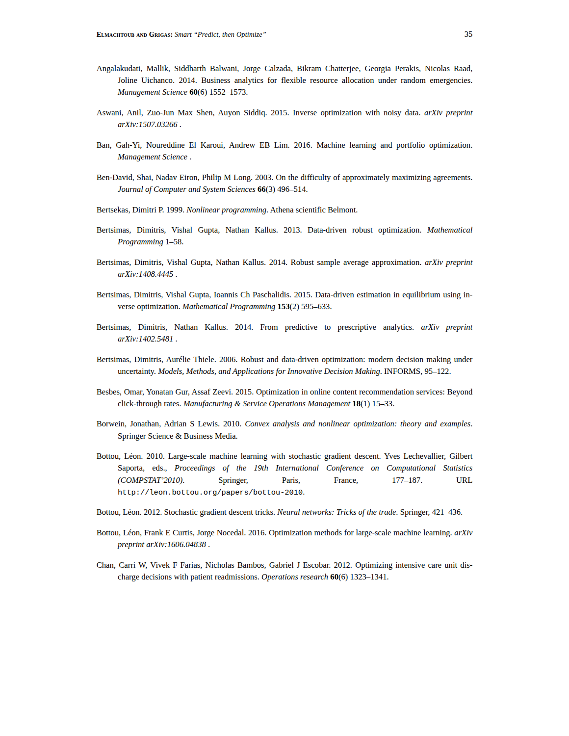Elmachtoub and Grigas: Smart “Predict, then Optimize” 35
Angalakudati, Mallik, Siddharth Balwani, Jorge Calzada, Bikram Chatterjee, Georgia Perakis, Nicolas Raad, Joline Uichanco. 2014. Business analytics for flexible resource allocation under random emergencies. Management Science 60(6) 1552–1573.
Aswani, Anil, Zuo-Jun Max Shen, Auyon Siddiq. 2015. Inverse optimization with noisy data. arXiv preprint arXiv:1507.03266 .
Ban, Gah-Yi, Noureddine El Karoui, Andrew EB Lim. 2016. Machine learning and portfolio optimization. Management Science .
Ben-David, Shai, Nadav Eiron, Philip M Long. 2003. On the difficulty of approximately maximizing agreements. Journal of Computer and System Sciences 66(3) 496–514.
Bertsekas, Dimitri P. 1999. Nonlinear programming. Athena scientific Belmont.
Bertsimas, Dimitris, Vishal Gupta, Nathan Kallus. 2013. Data-driven robust optimization. Mathematical Programming 1–58.
Bertsimas, Dimitris, Vishal Gupta, Nathan Kallus. 2014. Robust sample average approximation. arXiv preprint arXiv:1408.4445 .
Bertsimas, Dimitris, Vishal Gupta, Ioannis Ch Paschalidis. 2015. Data-driven estimation in equilibrium using inverse optimization. Mathematical Programming 153(2) 595–633.
Bertsimas, Dimitris, Nathan Kallus. 2014. From predictive to prescriptive analytics. arXiv preprint arXiv:1402.5481 .
Bertsimas, Dimitris, Aurélie Thiele. 2006. Robust and data-driven optimization: modern decision making under uncertainty. Models, Methods, and Applications for Innovative Decision Making. INFORMS, 95–122.
Besbes, Omar, Yonatan Gur, Assaf Zeevi. 2015. Optimization in online content recommendation services: Beyond click-through rates. Manufacturing & Service Operations Management 18(1) 15–33.
Borwein, Jonathan, Adrian S Lewis. 2010. Convex analysis and nonlinear optimization: theory and examples. Springer Science & Business Media.
Bottou, Léon. 2010. Large-scale machine learning with stochastic gradient descent. Yves Lechevallier, Gilbert Saporta, eds., Proceedings of the 19th International Conference on Computational Statistics (COMPSTAT’2010). Springer, Paris, France, 177–187. URL http://leon.bottou.org/papers/bottou-2010.
Bottou, Léon. 2012. Stochastic gradient descent tricks. Neural networks: Tricks of the trade. Springer, 421–436.
Bottou, Léon, Frank E Curtis, Jorge Nocedal. 2016. Optimization methods for large-scale machine learning. arXiv preprint arXiv:1606.04838 .
Chan, Carri W, Vivek F Farias, Nicholas Bambos, Gabriel J Escobar. 2012. Optimizing intensive care unit discharge decisions with patient readmissions. Operations research 60(6) 1323–1341.